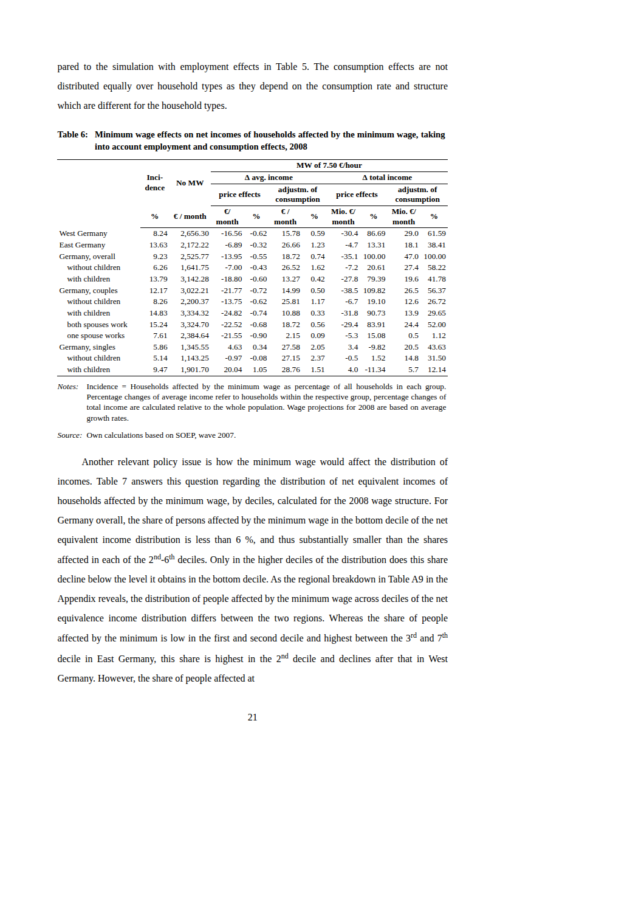pared to the simulation with employment effects in Table 5. The consumption effects are not distributed equally over household types as they depend on the consumption rate and structure which are different for the household types.
Table 6: Minimum wage effects on net incomes of households affected by the minimum wage, taking into account employment and consumption effects, 2008
| | Inci- dence | No MW | MW of 7.50 €/hour |
| --- | --- | --- | --- |
| Δ avg. income | Δ total income |
| price effects | adjustm. of consumption | price effects | adjustm. of consumption |
| % | € / month | €/ month | % | € / month | % | Mio. €/ month | % | Mio. €/ month | % |
| West Germany | 8.24 | 2,656.30 | -16.56 | -0.62 | 15.78 | 0.59 | -30.4 | 86.69 | 29.0 | 61.59 |
| East Germany | 13.63 | 2,172.22 | -6.89 | -0.32 | 26.66 | 1.23 | -4.7 | 13.31 | 18.1 | 38.41 |
| Germany, overall | 9.23 | 2,525.77 | -13.95 | -0.55 | 18.72 | 0.74 | -35.1 | 100.00 | 47.0 | 100.00 |
| without children | 6.26 | 1,641.75 | -7.00 | -0.43 | 26.52 | 1.62 | -7.2 | 20.61 | 27.4 | 58.22 |
| with children | 13.79 | 3,142.28 | -18.80 | -0.60 | 13.27 | 0.42 | -27.8 | 79.39 | 19.6 | 41.78 |
| Germany, couples | 12.17 | 3,022.21 | -21.77 | -0.72 | 14.99 | 0.50 | -38.5 | 109.82 | 26.5 | 56.37 |
| without children | 8.26 | 2,200.37 | -13.75 | -0.62 | 25.81 | 1.17 | -6.7 | 19.10 | 12.6 | 26.72 |
| with children | 14.83 | 3,334.32 | -24.82 | -0.74 | 10.88 | 0.33 | -31.8 | 90.73 | 13.9 | 29.65 |
| both spouses work | 15.24 | 3,324.70 | -22.52 | -0.68 | 18.72 | 0.56 | -29.4 | 83.91 | 24.4 | 52.00 |
| one spouse works | 7.61 | 2,384.64 | -21.55 | -0.90 | 2.15 | 0.09 | -5.3 | 15.08 | 0.5 | 1.12 |
| Germany, singles | 5.86 | 1,345.55 | 4.63 | 0.34 | 27.58 | 2.05 | 3.4 | -9.82 | 20.5 | 43.63 |
| without children | 5.14 | 1,143.25 | -0.97 | -0.08 | 27.15 | 2.37 | -0.5 | 1.52 | 14.8 | 31.50 |
| with children | 9.47 | 1,901.70 | 20.04 | 1.05 | 28.76 | 1.51 | 4.0 | -11.34 | 5.7 | 12.14 |
Notes: Incidence = Households affected by the minimum wage as percentage of all households in each group. Percentage changes of average income refer to households within the respective group, percentage changes of total income are calculated relative to the whole population. Wage projections for 2008 are based on average growth rates.
Source: Own calculations based on SOEP, wave 2007.
Another relevant policy issue is how the minimum wage would affect the distribution of incomes. Table 7 answers this question regarding the distribution of net equivalent incomes of households affected by the minimum wage, by deciles, calculated for the 2008 wage structure. For Germany overall, the share of persons affected by the minimum wage in the bottom decile of the net equivalent income distribution is less than 6 %, and thus substantially smaller than the shares affected in each of the 2nd-6th deciles. Only in the higher deciles of the distribution does this share decline below the level it obtains in the bottom decile. As the regional breakdown in Table A9 in the Appendix reveals, the distribution of people affected by the minimum wage across deciles of the net equivalence income distribution differs between the two regions. Whereas the share of people affected by the minimum is low in the first and second decile and highest between the 3rd and 7th decile in East Germany, this share is highest in the 2nd decile and declines after that in West Germany. However, the share of people affected at
21